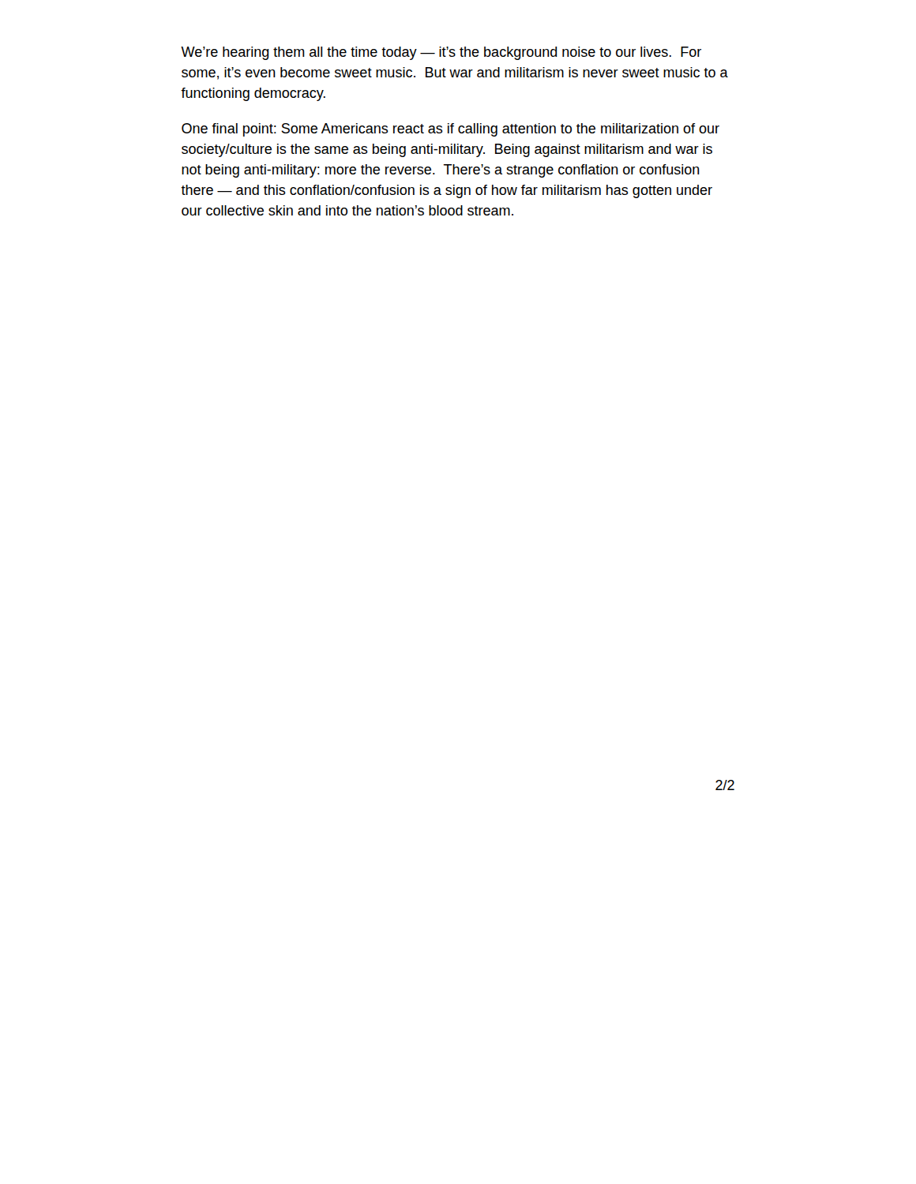We’re hearing them all the time today — it’s the background noise to our lives. For some, it’s even become sweet music. But war and militarism is never sweet music to a functioning democracy.
One final point: Some Americans react as if calling attention to the militarization of our society/culture is the same as being anti-military. Being against militarism and war is not being anti-military: more the reverse. There’s a strange conflation or confusion there — and this conflation/confusion is a sign of how far militarism has gotten under our collective skin and into the nation’s blood stream.
2/2